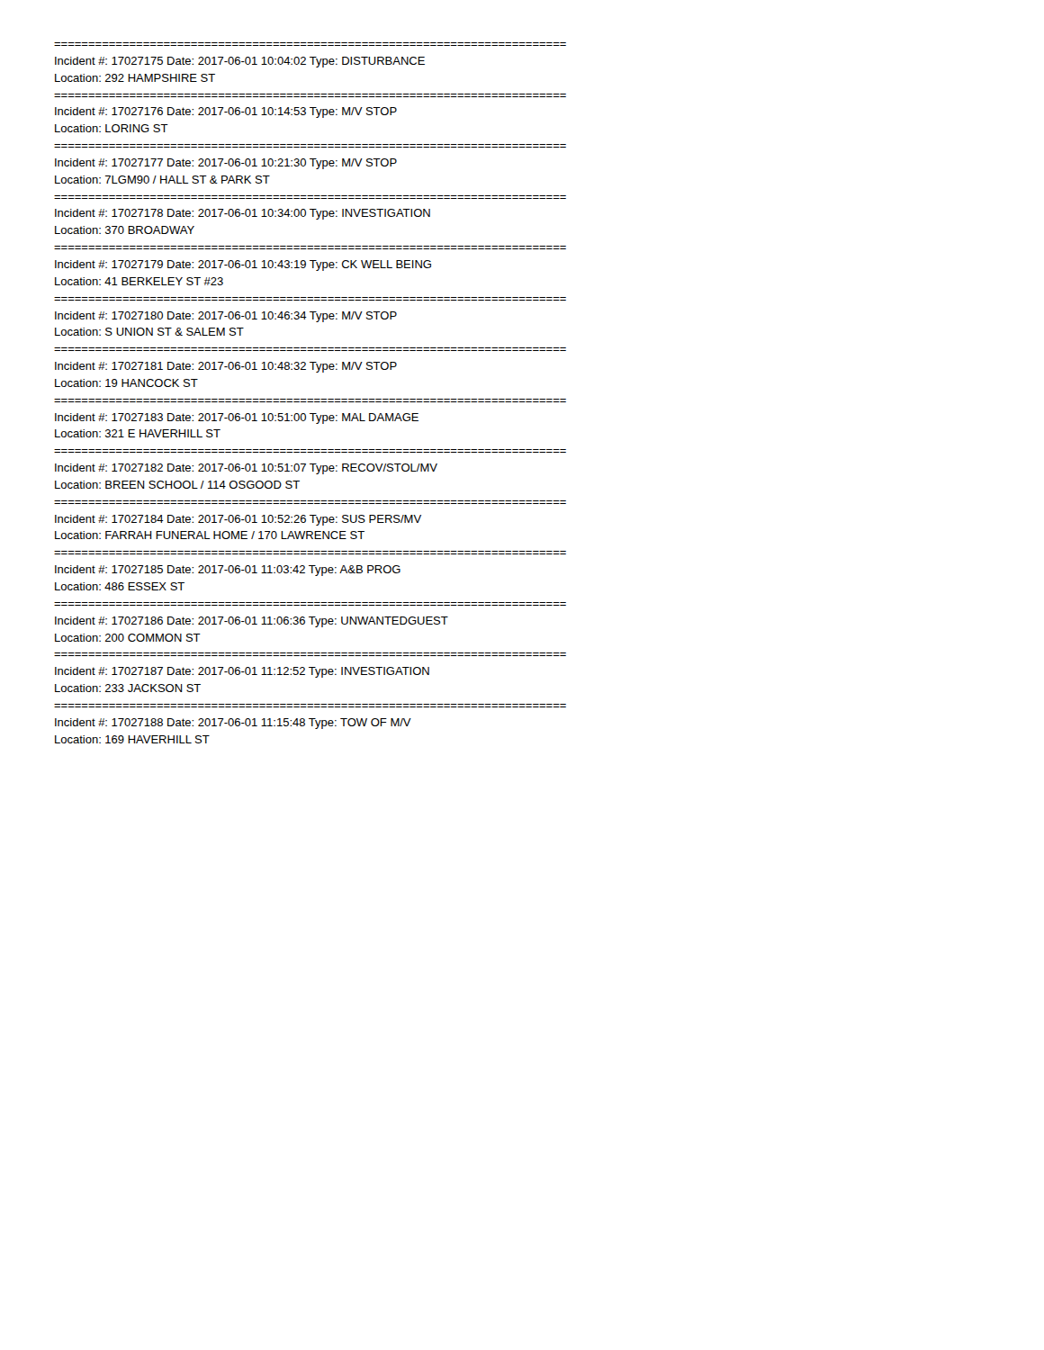===========================================================================
Incident #: 17027175 Date: 2017-06-01 10:04:02 Type: DISTURBANCE
Location: 292 HAMPSHIRE ST
===========================================================================
Incident #: 17027176 Date: 2017-06-01 10:14:53 Type: M/V STOP
Location: LORING ST
===========================================================================
Incident #: 17027177 Date: 2017-06-01 10:21:30 Type: M/V STOP
Location: 7LGM90 / HALL ST & PARK ST
===========================================================================
Incident #: 17027178 Date: 2017-06-01 10:34:00 Type: INVESTIGATION
Location: 370 BROADWAY
===========================================================================
Incident #: 17027179 Date: 2017-06-01 10:43:19 Type: CK WELL BEING
Location: 41 BERKELEY ST #23
===========================================================================
Incident #: 17027180 Date: 2017-06-01 10:46:34 Type: M/V STOP
Location: S UNION ST & SALEM ST
===========================================================================
Incident #: 17027181 Date: 2017-06-01 10:48:32 Type: M/V STOP
Location: 19 HANCOCK ST
===========================================================================
Incident #: 17027183 Date: 2017-06-01 10:51:00 Type: MAL DAMAGE
Location: 321 E HAVERHILL ST
===========================================================================
Incident #: 17027182 Date: 2017-06-01 10:51:07 Type: RECOV/STOL/MV
Location: BREEN SCHOOL / 114 OSGOOD ST
===========================================================================
Incident #: 17027184 Date: 2017-06-01 10:52:26 Type: SUS PERS/MV
Location: FARRAH FUNERAL HOME / 170 LAWRENCE ST
===========================================================================
Incident #: 17027185 Date: 2017-06-01 11:03:42 Type: A&B PROG
Location: 486 ESSEX ST
===========================================================================
Incident #: 17027186 Date: 2017-06-01 11:06:36 Type: UNWANTEDGUEST
Location: 200 COMMON ST
===========================================================================
Incident #: 17027187 Date: 2017-06-01 11:12:52 Type: INVESTIGATION
Location: 233 JACKSON ST
===========================================================================
Incident #: 17027188 Date: 2017-06-01 11:15:48 Type: TOW OF M/V
Location: 169 HAVERHILL ST